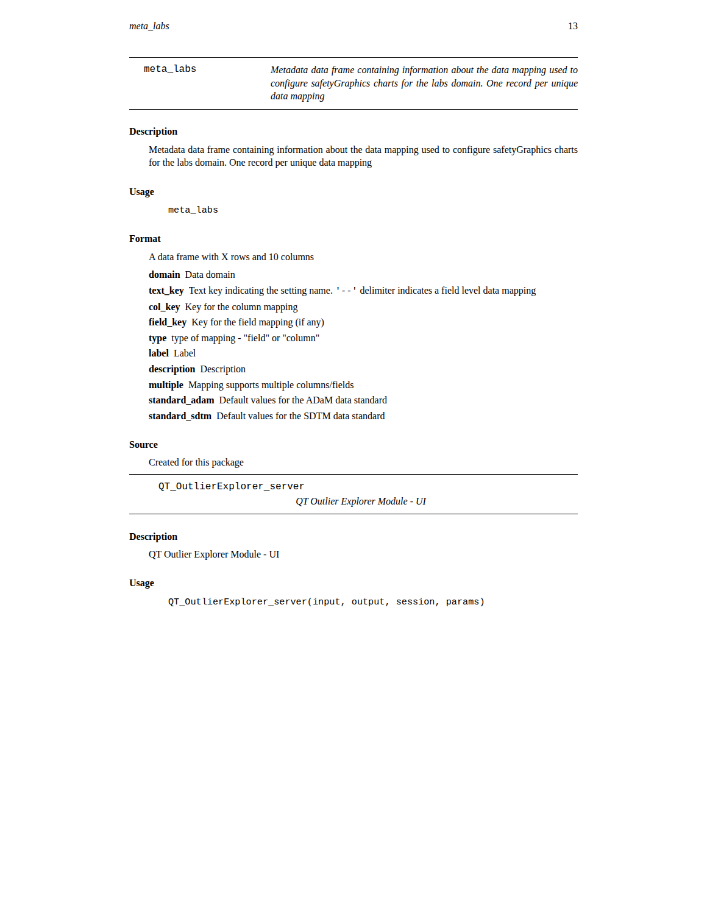meta_labs 13
meta_labs
Metadata data frame containing information about the data mapping used to configure safetyGraphics charts for the labs domain. One record per unique data mapping
Description
Metadata data frame containing information about the data mapping used to configure safetyGraphics charts for the labs domain. One record per unique data mapping
Usage
meta_labs
Format
A data frame with X rows and 10 columns
domain
Data domain
text_key
Text key indicating the setting name. '--' delimiter indicates a field level data mapping
col_key
Key for the column mapping
field_key
Key for the field mapping (if any)
type
type of mapping - "field" or "column"
label
Label
description
Description
multiple
Mapping supports multiple columns/fields
standard_adam
Default values for the ADaM data standard
standard_sdtm
Default values for the SDTM data standard
Source
Created for this package
QT_OutlierExplorer_server
QT Outlier Explorer Module - UI
Description
QT Outlier Explorer Module - UI
Usage
QT_OutlierExplorer_server(input, output, session, params)